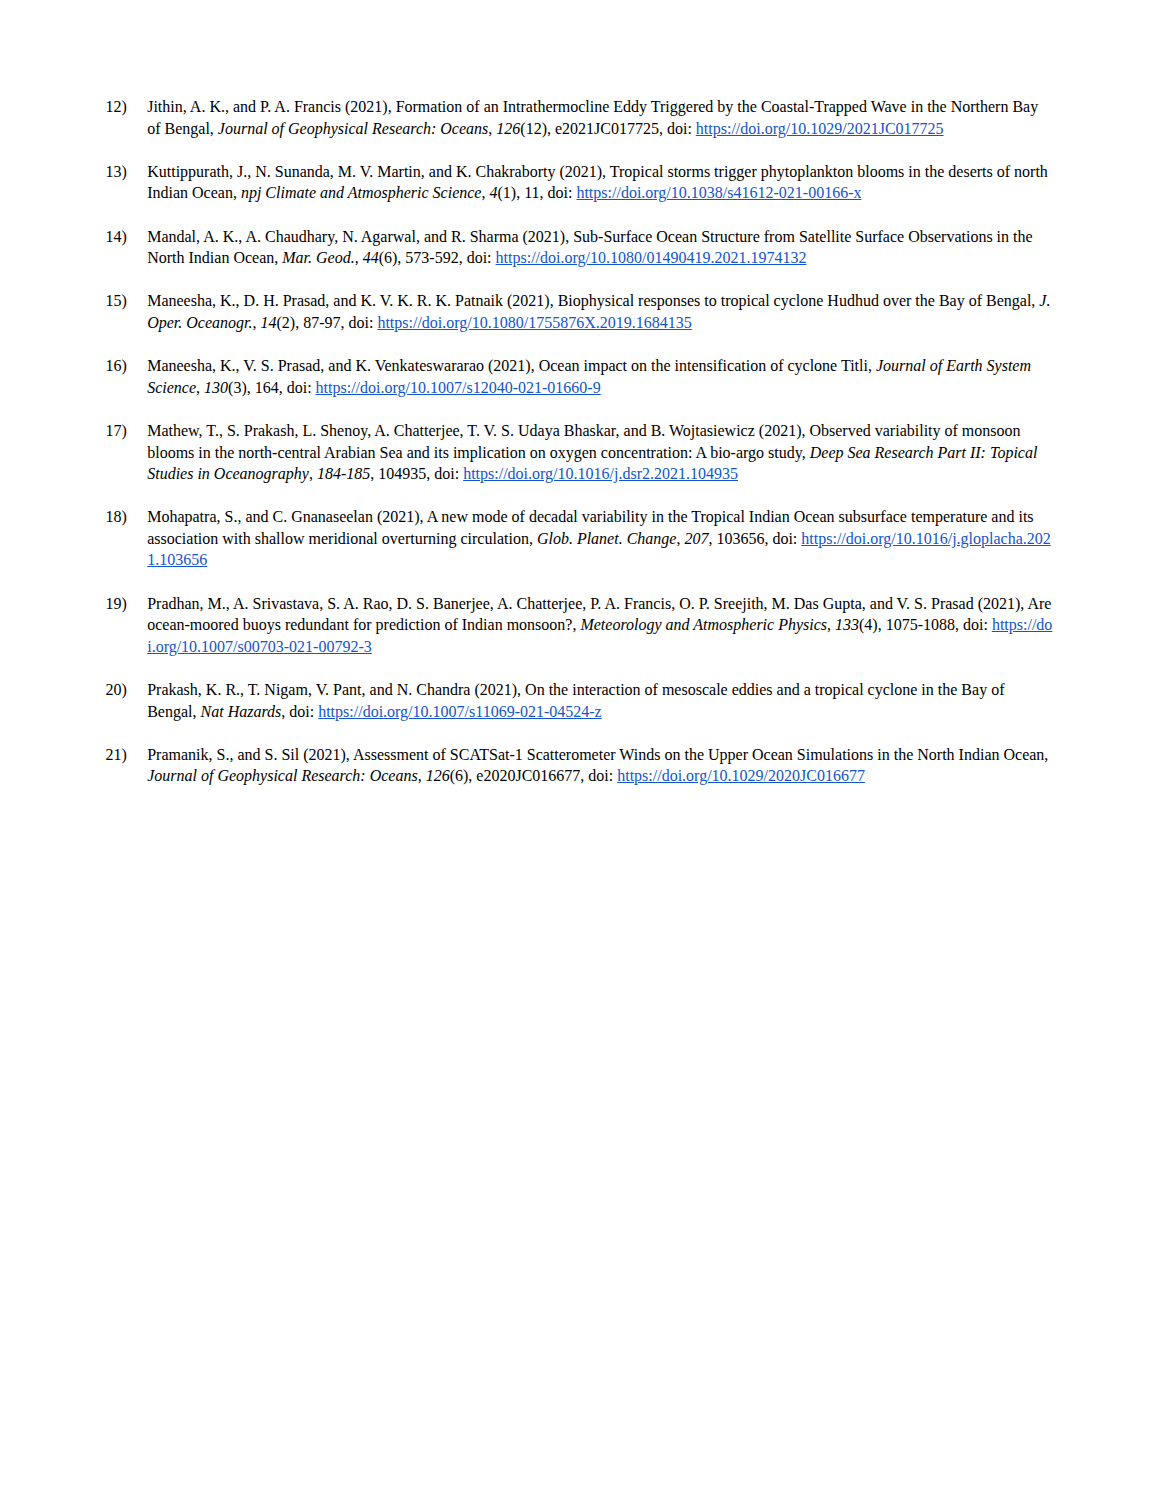12) Jithin, A. K., and P. A. Francis (2021), Formation of an Intrathermocline Eddy Triggered by the Coastal-Trapped Wave in the Northern Bay of Bengal, Journal of Geophysical Research: Oceans, 126(12), e2021JC017725, doi: https://doi.org/10.1029/2021JC017725
13) Kuttippurath, J., N. Sunanda, M. V. Martin, and K. Chakraborty (2021), Tropical storms trigger phytoplankton blooms in the deserts of north Indian Ocean, npj Climate and Atmospheric Science, 4(1), 11, doi: https://doi.org/10.1038/s41612-021-00166-x
14) Mandal, A. K., A. Chaudhary, N. Agarwal, and R. Sharma (2021), Sub-Surface Ocean Structure from Satellite Surface Observations in the North Indian Ocean, Mar. Geod., 44(6), 573-592, doi: https://doi.org/10.1080/01490419.2021.1974132
15) Maneesha, K., D. H. Prasad, and K. V. K. R. K. Patnaik (2021), Biophysical responses to tropical cyclone Hudhud over the Bay of Bengal, J. Oper. Oceanogr., 14(2), 87-97, doi: https://doi.org/10.1080/1755876X.2019.1684135
16) Maneesha, K., V. S. Prasad, and K. Venkateswararao (2021), Ocean impact on the intensification of cyclone Titli, Journal of Earth System Science, 130(3), 164, doi: https://doi.org/10.1007/s12040-021-01660-9
17) Mathew, T., S. Prakash, L. Shenoy, A. Chatterjee, T. V. S. Udaya Bhaskar, and B. Wojtasiewicz (2021), Observed variability of monsoon blooms in the north-central Arabian Sea and its implication on oxygen concentration: A bio-argo study, Deep Sea Research Part II: Topical Studies in Oceanography, 184-185, 104935, doi: https://doi.org/10.1016/j.dsr2.2021.104935
18) Mohapatra, S., and C. Gnanaseelan (2021), A new mode of decadal variability in the Tropical Indian Ocean subsurface temperature and its association with shallow meridional overturning circulation, Glob. Planet. Change, 207, 103656, doi: https://doi.org/10.1016/j.gloplacha.2021.103656
19) Pradhan, M., A. Srivastava, S. A. Rao, D. S. Banerjee, A. Chatterjee, P. A. Francis, O. P. Sreejith, M. Das Gupta, and V. S. Prasad (2021), Are ocean-moored buoys redundant for prediction of Indian monsoon?, Meteorology and Atmospheric Physics, 133(4), 1075-1088, doi: https://doi.org/10.1007/s00703-021-00792-3
20) Prakash, K. R., T. Nigam, V. Pant, and N. Chandra (2021), On the interaction of mesoscale eddies and a tropical cyclone in the Bay of Bengal, Nat Hazards, doi: https://doi.org/10.1007/s11069-021-04524-z
21) Pramanik, S., and S. Sil (2021), Assessment of SCATSat-1 Scatterometer Winds on the Upper Ocean Simulations in the North Indian Ocean, Journal of Geophysical Research: Oceans, 126(6), e2020JC016677, doi: https://doi.org/10.1029/2020JC016677